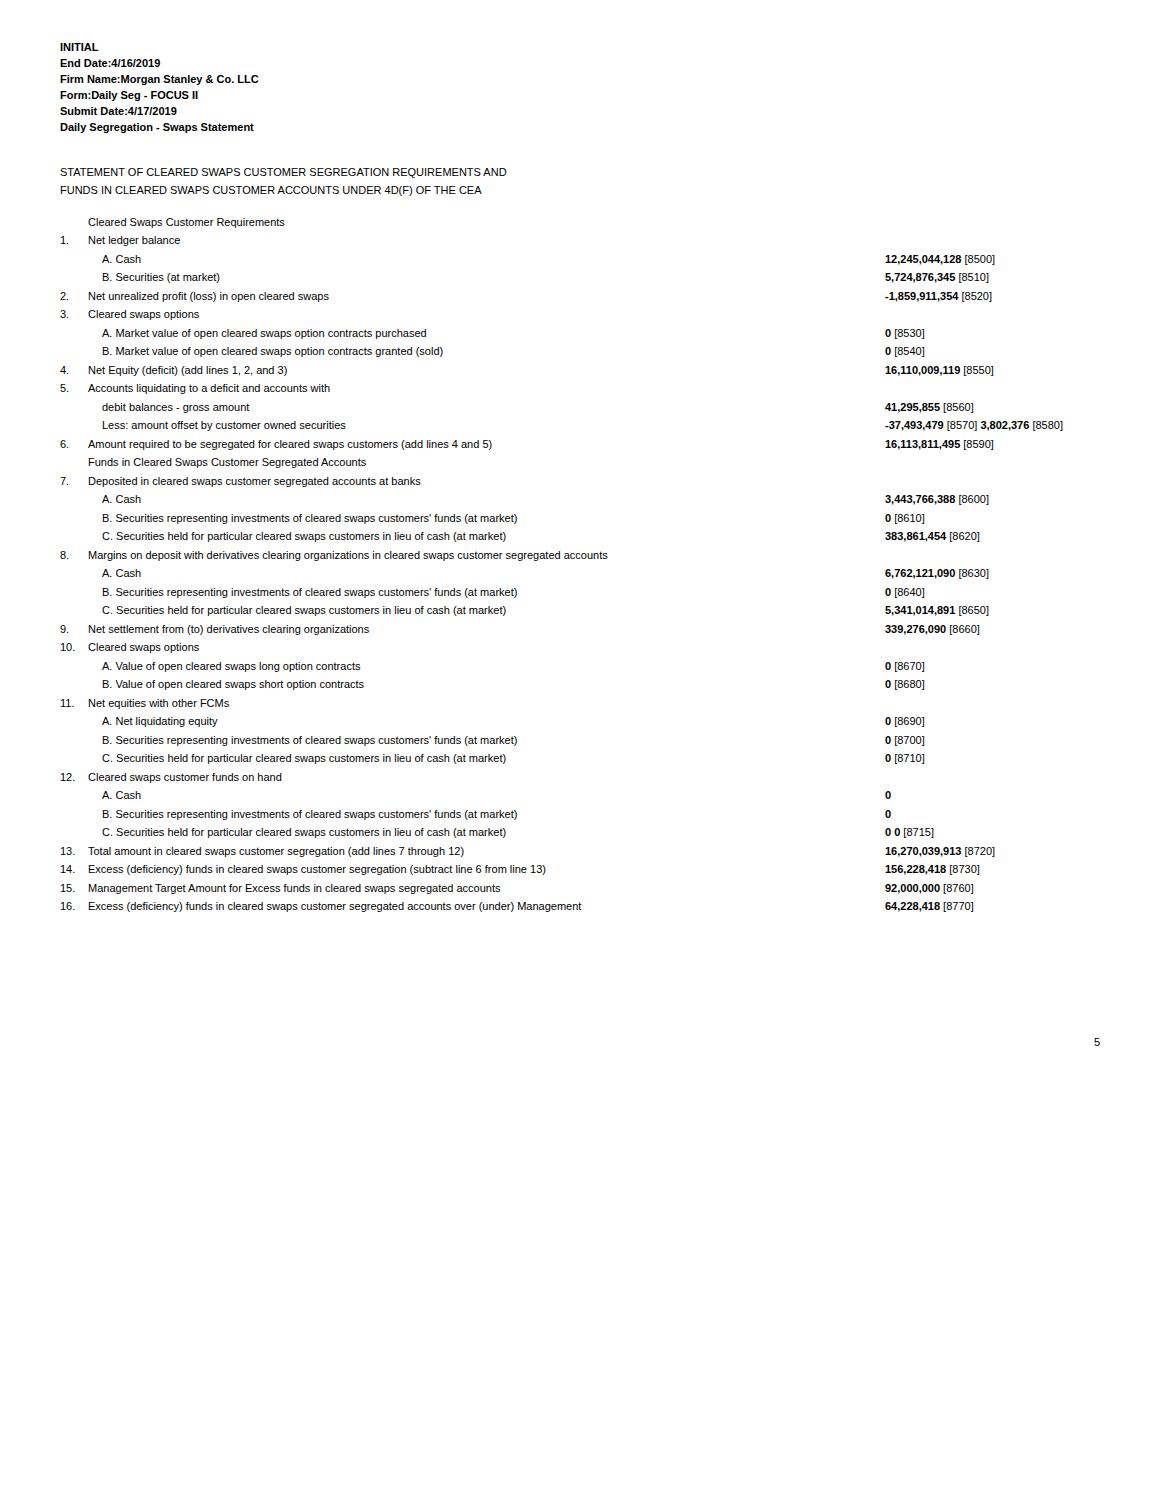INITIAL
End Date:4/16/2019
Firm Name:Morgan Stanley & Co. LLC
Form:Daily Seg - FOCUS II
Submit Date:4/17/2019
Daily Segregation - Swaps Statement
STATEMENT OF CLEARED SWAPS CUSTOMER SEGREGATION REQUIREMENTS AND
FUNDS IN CLEARED SWAPS CUSTOMER ACCOUNTS UNDER 4D(F) OF THE CEA
| | Cleared Swaps Customer Requirements | |
| 1. | Net ledger balance | |
| | A. Cash | 12,245,044,128 [8500] |
| | B. Securities (at market) | 5,724,876,345 [8510] |
| 2. | Net unrealized profit (loss) in open cleared swaps | -1,859,911,354 [8520] |
| 3. | Cleared swaps options | |
| | A. Market value of open cleared swaps option contracts purchased | 0 [8530] |
| | B. Market value of open cleared swaps option contracts granted (sold) | 0 [8540] |
| 4. | Net Equity (deficit) (add lines 1, 2, and 3) | 16,110,009,119 [8550] |
| 5. | Accounts liquidating to a deficit and accounts with | |
| | debit balances - gross amount | 41,295,855 [8560] |
| | Less: amount offset by customer owned securities | -37,493,479 [8570] 3,802,376 [8580] |
| 6. | Amount required to be segregated for cleared swaps customers (add lines 4 and 5) | 16,113,811,495 [8590] |
| | Funds in Cleared Swaps Customer Segregated Accounts | |
| 7. | Deposited in cleared swaps customer segregated accounts at banks | |
| | A. Cash | 3,443,766,388 [8600] |
| | B. Securities representing investments of cleared swaps customers' funds (at market) | 0 [8610] |
| | C. Securities held for particular cleared swaps customers in lieu of cash (at market) | 383,861,454 [8620] |
| 8. | Margins on deposit with derivatives clearing organizations in cleared swaps customer segregated accounts | |
| | A. Cash | 6,762,121,090 [8630] |
| | B. Securities representing investments of cleared swaps customers' funds (at market) | 0 [8640] |
| | C. Securities held for particular cleared swaps customers in lieu of cash (at market) | 5,341,014,891 [8650] |
| 9. | Net settlement from (to) derivatives clearing organizations | 339,276,090 [8660] |
| 10. | Cleared swaps options | |
| | A. Value of open cleared swaps long option contracts | 0 [8670] |
| | B. Value of open cleared swaps short option contracts | 0 [8680] |
| 11. | Net equities with other FCMs | |
| | A. Net liquidating equity | 0 [8690] |
| | B. Securities representing investments of cleared swaps customers' funds (at market) | 0 [8700] |
| | C. Securities held for particular cleared swaps customers in lieu of cash (at market) | 0 [8710] |
| 12. | Cleared swaps customer funds on hand | |
| | A. Cash | 0 |
| | B. Securities representing investments of cleared swaps customers' funds (at market) | 0 |
| | C. Securities held for particular cleared swaps customers in lieu of cash (at market) | 0 0 [8715] |
| 13. | Total amount in cleared swaps customer segregation (add lines 7 through 12) | 16,270,039,913 [8720] |
| 14. | Excess (deficiency) funds in cleared swaps customer segregation (subtract line 6 from line 13) | 156,228,418 [8730] |
| 15. | Management Target Amount for Excess funds in cleared swaps segregated accounts | 92,000,000 [8760] |
| 16. | Excess (deficiency) funds in cleared swaps customer segregated accounts over (under) Management | 64,228,418 [8770] |
5